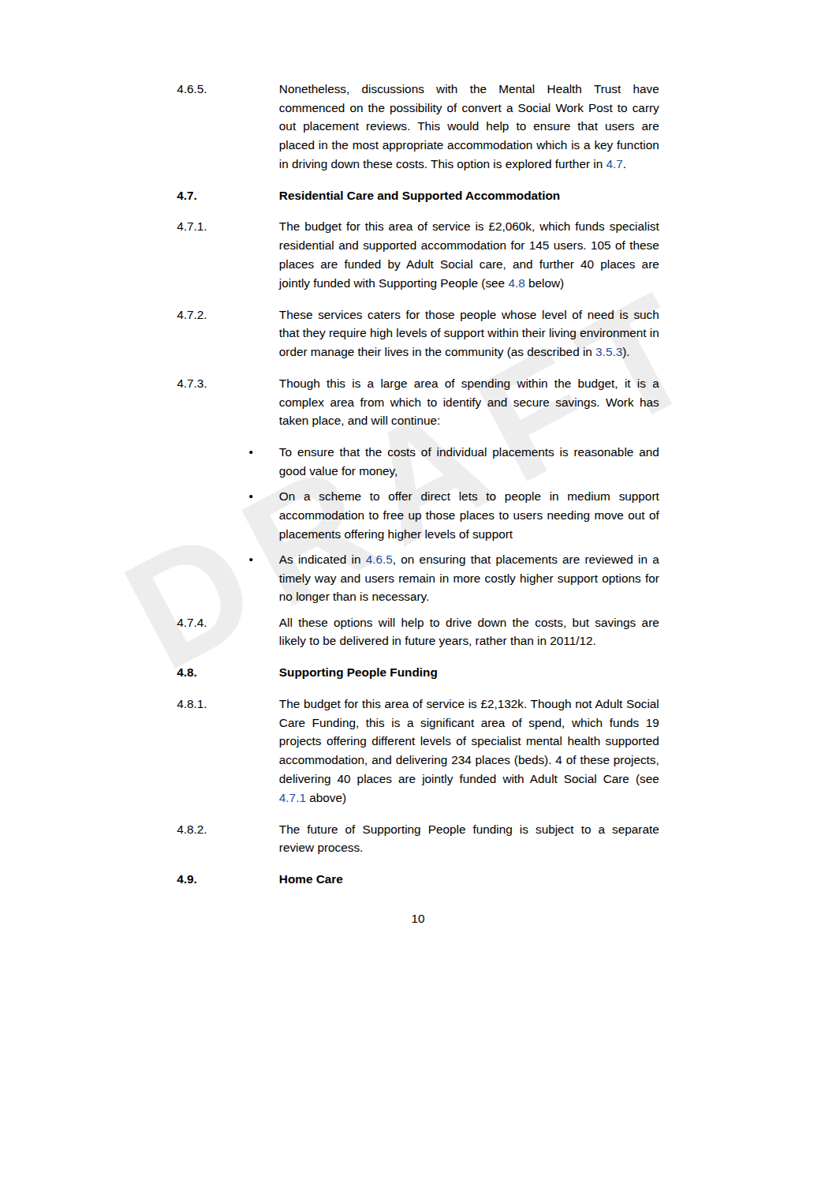DRAFT
4.6.5.
Nonetheless, discussions with the Mental Health Trust have commenced on the possibility of convert a Social Work Post to carry out placement reviews. This would help to ensure that users are placed in the most appropriate accommodation which is a key function in driving down these costs. This option is explored further in 4.7.
4.7.
Residential Care and Supported Accommodation
4.7.1.
The budget for this area of service is £2,060k, which funds specialist residential and supported accommodation for 145 users. 105 of these places are funded by Adult Social care, and further 40 places are jointly funded with Supporting People (see 4.8 below)
4.7.2.
These services caters for those people whose level of need is such that they require high levels of support within their living environment in order manage their lives in the community (as described in 3.5.3).
4.7.3.
Though this is a large area of spending within the budget, it is a complex area from which to identify and secure savings. Work has taken place, and will continue:
To ensure that the costs of individual placements is reasonable and good value for money,
On a scheme to offer direct lets to people in medium support accommodation to free up those places to users needing move out of placements offering higher levels of support
As indicated in 4.6.5, on ensuring that placements are reviewed in a timely way and users remain in more costly higher support options for no longer than is necessary.
4.7.4.
All these options will help to drive down the costs, but savings are likely to be delivered in future years, rather than in 2011/12.
4.8.
Supporting People Funding
4.8.1.
The budget for this area of service is £2,132k. Though not Adult Social Care Funding, this is a significant area of spend, which funds 19 projects offering different levels of specialist mental health supported accommodation, and delivering 234 places (beds). 4 of these projects, delivering 40 places are jointly funded with Adult Social Care (see 4.7.1 above)
4.8.2.
The future of Supporting People funding is subject to a separate review process.
4.9.
Home Care
10